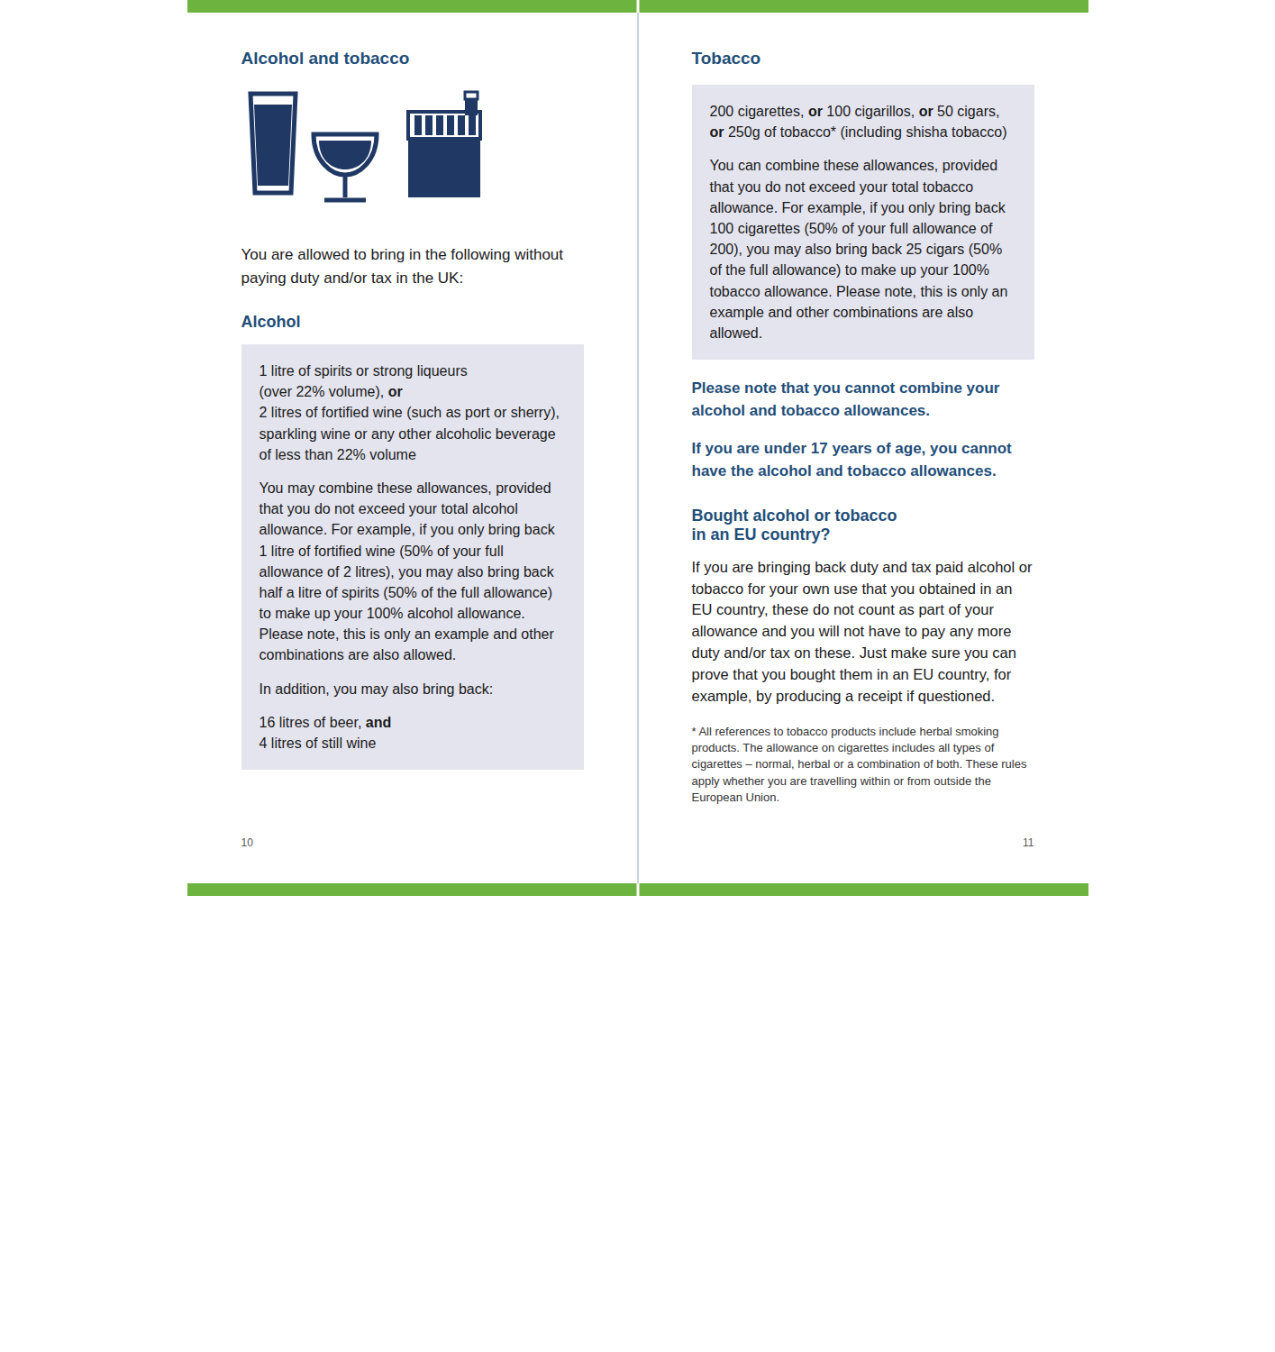Alcohol and tobacco
You are allowed to bring in the following without paying duty and/or tax in the UK:
Alcohol
1 litre of spirits or strong liqueurs
(over 22% volume), or
2 litres of fortified wine (such as port or sherry), sparkling wine or any other alcoholic beverage of less than 22% volume
You may combine these allowances, provided that you do not exceed your total alcohol allowance. For example, if you only bring back 1 litre of fortified wine (50% of your full allowance of 2 litres), you may also bring back half a litre of spirits (50% of the full allowance) to make up your 100% alcohol allowance. Please note, this is only an example and other combinations are also allowed.
In addition, you may also bring back:
16 litres of beer, and
4 litres of still wine
10
Tobacco
200 cigarettes, or 100 cigarillos, or 50 cigars, or 250g of tobacco* (including shisha tobacco)
You can combine these allowances, provided that you do not exceed your total tobacco allowance. For example, if you only bring back 100 cigarettes (50% of your full allowance of 200), you may also bring back 25 cigars (50% of the full allowance) to make up your 100% tobacco allowance. Please note, this is only an example and other combinations are also allowed.
Please note that you cannot combine your alcohol and tobacco allowances.
If you are under 17 years of age, you cannot have the alcohol and tobacco allowances.
Bought alcohol or tobacco
in an EU country?
If you are bringing back duty and tax paid alcohol or tobacco for your own use that you obtained in an EU country, these do not count as part of your allowance and you will not have to pay any more duty and/or tax on these. Just make sure you can prove that you bought them in an EU country, for example, by producing a receipt if questioned.
* All references to tobacco products include herbal smoking products. The allowance on cigarettes includes all types of cigarettes – normal, herbal or a combination of both. These rules apply whether you are travelling within or from outside the European Union.
11